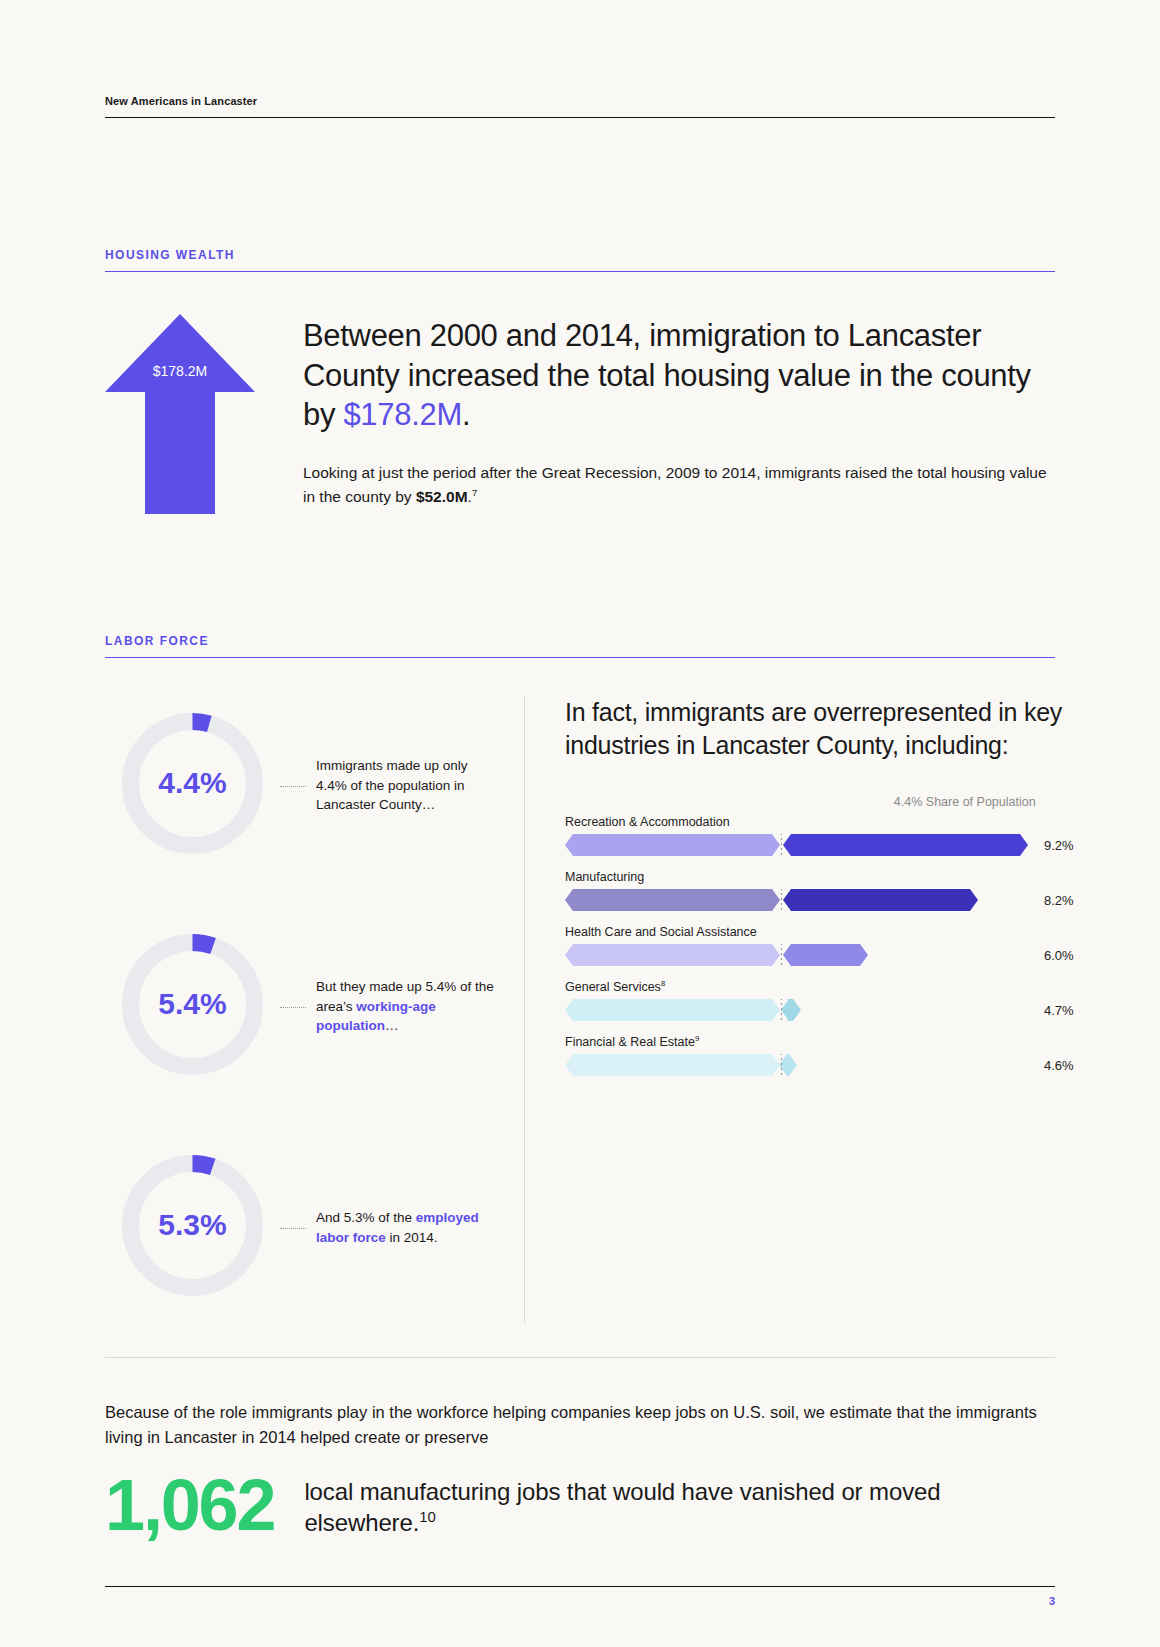New Americans in Lancaster
HOUSING WEALTH
$178.2M
Between 2000 and 2014, immigration to Lancaster County increased the total housing value in the county by $178.2M.
Looking at just the period after the Great Recession, 2009 to 2014, immigrants raised the total housing value in the county by $52.0M.7
LABOR FORCE
4.4%
Immigrants made up only 4.4% of the population in Lancaster County…
5.4%
But they made up 5.4% of the area’s working-age population…
5.3%
And 5.3% of the employed labor force in 2014.
In fact, immigrants are overrepresented in key industries in Lancaster County, including:
4.4% Share of Population
Recreation & Accommodation
9.2%
Manufacturing
8.2%
Health Care and Social Assistance
6.0%
General Services8
4.7%
Financial & Real Estate9
4.6%
Because of the role immigrants play in the workforce helping companies keep jobs on U.S. soil, we estimate that the immigrants living in Lancaster in 2014 helped create or preserve
1,062
local manufacturing jobs that would have vanished or moved elsewhere.10
3